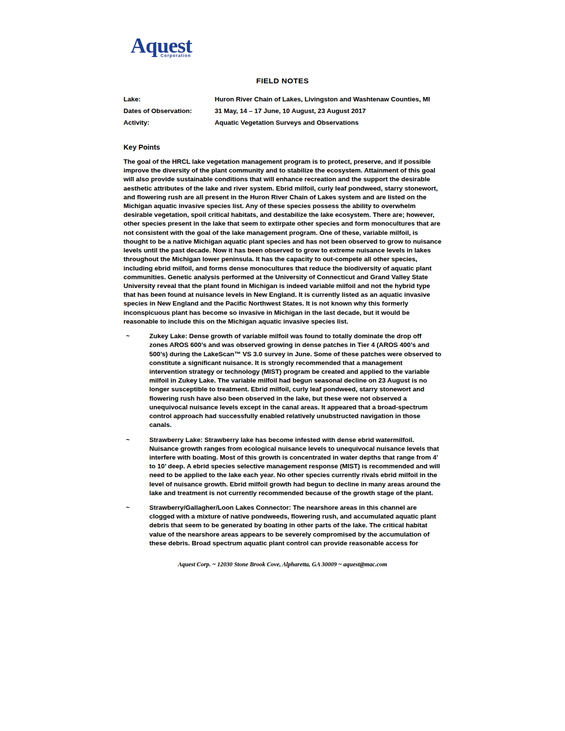AquestCorporation
FIELD NOTES
| Lake: | Huron River Chain of Lakes, Livingston and Washtenaw Counties, MI |
| Dates of Observation: | 31 May, 14 – 17 June, 10 August, 23 August 2017 |
| Activity: | Aquatic Vegetation Surveys and Observations |
Key Points
The goal of the HRCL lake vegetation management program is to protect, preserve, and if possible improve the diversity of the plant community and to stabilize the ecosystem. Attainment of this goal will also provide sustainable conditions that will enhance recreation and the support the desirable aesthetic attributes of the lake and river system. Ebrid milfoil, curly leaf pondweed, starry stonewort, and flowering rush are all present in the Huron River Chain of Lakes system and are listed on the Michigan aquatic invasive species list. Any of these species possess the ability to overwhelm desirable vegetation, spoil critical habitats, and destabilize the lake ecosystem. There are; however, other species present in the lake that seem to extirpate other species and form monocultures that are not consistent with the goal of the lake management program. One of these, variable milfoil, is thought to be a native Michigan aquatic plant species and has not been observed to grow to nuisance levels until the past decade. Now it has been observed to grow to extreme nuisance levels in lakes throughout the Michigan lower peninsula. It has the capacity to out-compete all other species, including ebrid milfoil, and forms dense monocultures that reduce the biodiversity of aquatic plant communities. Genetic analysis performed at the University of Connecticut and Grand Valley State University reveal that the plant found in Michigan is indeed variable milfoil and not the hybrid type that has been found at nuisance levels in New England. It is currently listed as an aquatic invasive species in New England and the Pacific Northwest States. It is not known why this formerly inconspicuous plant has become so invasive in Michigan in the last decade, but it would be reasonable to include this on the Michigan aquatic invasive species list.
Zukey Lake: Dense growth of variable milfoil was found to totally dominate the drop off zones AROS 600’s and was observed growing in dense patches in Tier 4 (AROS 400’s and 500’s) during the LakeScan™ VS 3.0 survey in June. Some of these patches were observed to constitute a significant nuisance. It is strongly recommended that a management intervention strategy or technology (MIST) program be created and applied to the variable milfoil in Zukey Lake. The variable milfoil had begun seasonal decline on 23 August is no longer susceptible to treatment. Ebrid milfoil, curly leaf pondweed, starry stonewort and flowering rush have also been observed in the lake, but these were not observed a unequivocal nuisance levels except in the canal areas. It appeared that a broad-spectrum control approach had successfully enabled relatively unubstructed navigation in those canals.
Strawberry Lake: Strawberry lake has become infested with dense ebrid watermilfoil. Nuisance growth ranges from ecological nuisance levels to unequivocal nuisance levels that interfere with boating. Most of this growth is concentrated in water depths that range from 4’ to 10’ deep. A ebrid species selective management response (MIST) is recommended and will need to be applied to the lake each year. No other species currently rivals ebrid milfoil in the level of nuisance growth. Ebrid milfoil growth had begun to decline in many areas around the lake and treatment is not currently recommended because of the growth stage of the plant.
Strawberry/Gallagher/Loon Lakes Connector: The nearshore areas in this channel are clogged with a mixture of native pondweeds, flowering rush, and accumulated aquatic plant debris that seem to be generated by boating in other parts of the lake. The critical habitat value of the nearshore areas appears to be severely compromised by the accumulation of these debris. Broad spectrum aquatic plant control can provide reasonable access for
Aquest Corp. ~ 12030 Stone Brook Cove, Alpharetta, GA 30009 ~ aquest@mac.com